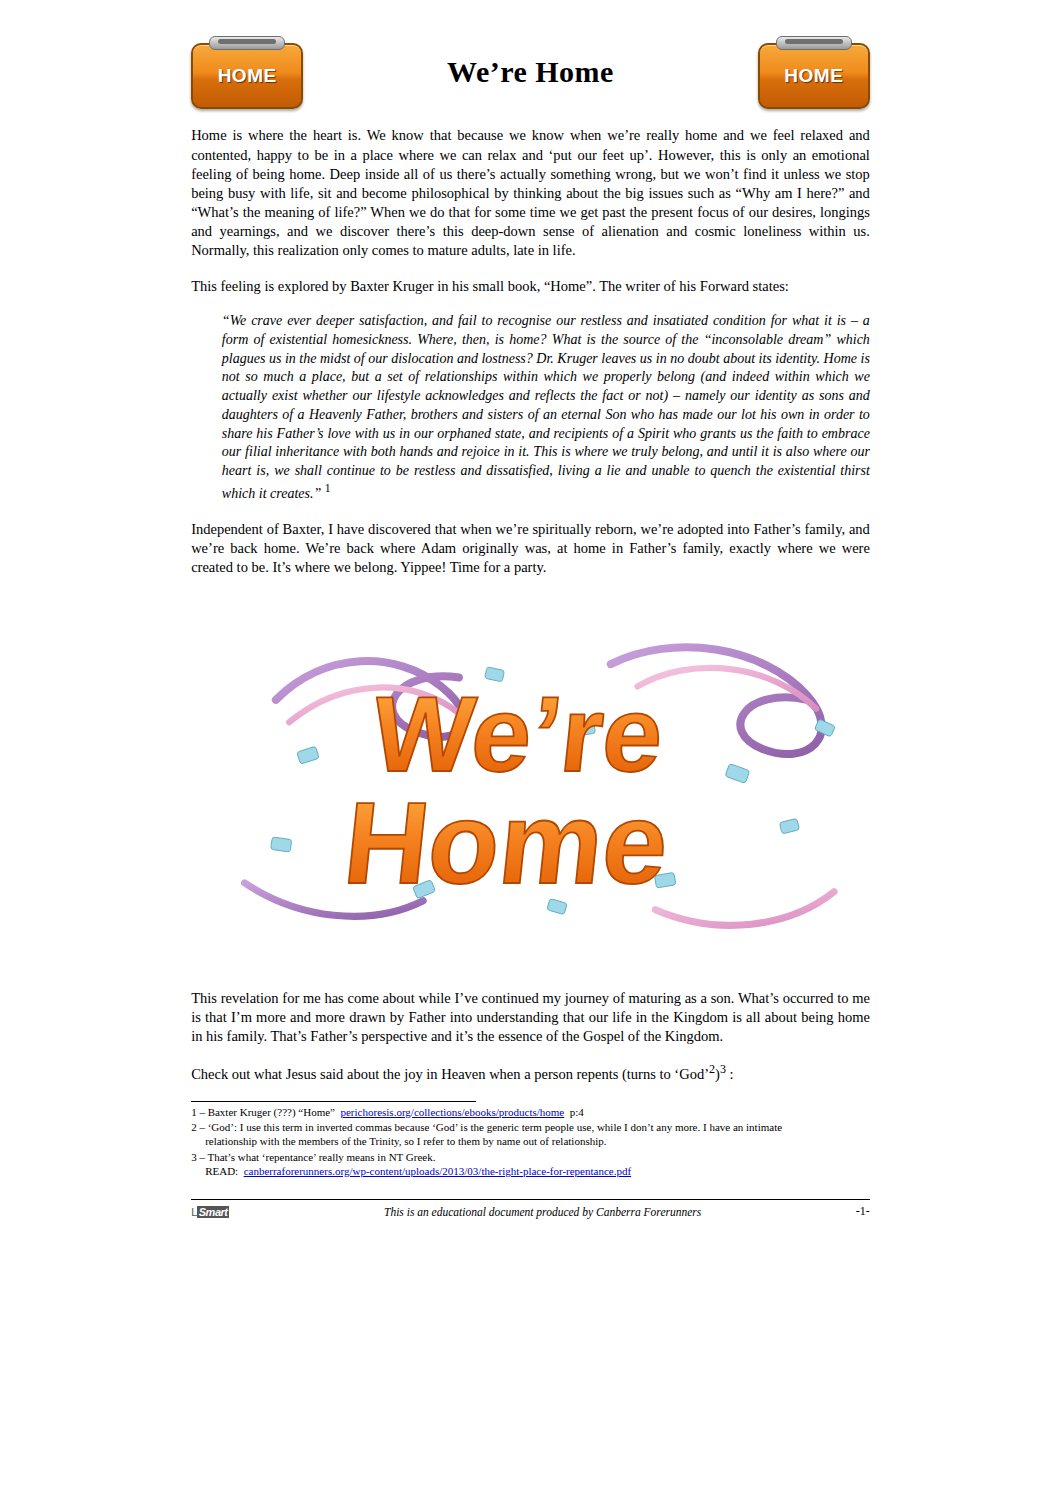HOME
We’re Home
HOME
Home is where the heart is. We know that because we know when we’re really home and we feel relaxed and contented, happy to be in a place where we can relax and ‘put our feet up’. However, this is only an emotional feeling of being home. Deep inside all of us there’s actually something wrong, but we won’t find it unless we stop being busy with life, sit and become philosophical by thinking about the big issues such as “Why am I here?” and “What’s the meaning of life?” When we do that for some time we get past the present focus of our desires, longings and yearnings, and we discover there’s this deep-down sense of alienation and cosmic loneliness within us. Normally, this realization only comes to mature adults, late in life.
This feeling is explored by Baxter Kruger in his small book, “Home”. The writer of his Forward states:
“We crave ever deeper satisfaction, and fail to recognise our restless and insatiated condition for what it is – a form of existential homesickness. Where, then, is home? What is the source of the “inconsolable dream” which plagues us in the midst of our dislocation and lostness? Dr. Kruger leaves us in no doubt about its identity. Home is not so much a place, but a set of relationships within which we properly belong (and indeed within which we actually exist whether our lifestyle acknowledges and reflects the fact or not) – namely our identity as sons and daughters of a Heavenly Father, brothers and sisters of an eternal Son who has made our lot his own in order to share his Father’s love with us in our orphaned state, and recipients of a Spirit who grants us the faith to embrace our filial inheritance with both hands and rejoice in it. This is where we truly belong, and until it is also where our heart is, we shall continue to be restless and dissatisfied, living a lie and unable to quench the existential thirst which it creates.” 1
Independent of Baxter, I have discovered that when we’re spiritually reborn, we’re adopted into Father’s family, and we’re back home. We’re back where Adam originally was, at home in Father’s family, exactly where we were created to be. It’s where we belong. Yippee! Time for a party.
We’re Home
This revelation for me has come about while I’ve continued my journey of maturing as a son. What’s occurred to me is that I’m more and more drawn by Father into understanding that our life in the Kingdom is all about being home in his family. That’s Father’s perspective and it’s the essence of the Gospel of the Kingdom.
Check out what Jesus said about the joy in Heaven when a person repents (turns to ‘God’2)3 :
1 – Baxter Kruger (???) “Home” perichoresis.org/collections/ebooks/products/home p:4
2 – ‘God’: I use this term in inverted commas because ‘God’ is the generic term people use, while I don’t any more. I have an intimate relationship with the members of the Trinity, so I refer to them by name out of relationship.
3 – That’s what ‘repentance’ really means in NT Greek. READ: canberraforerunners.org/wp-content/uploads/2013/03/the-right-place-for-repentance.pdf
LSmart
This is an educational document produced by Canberra Forerunners
-1-